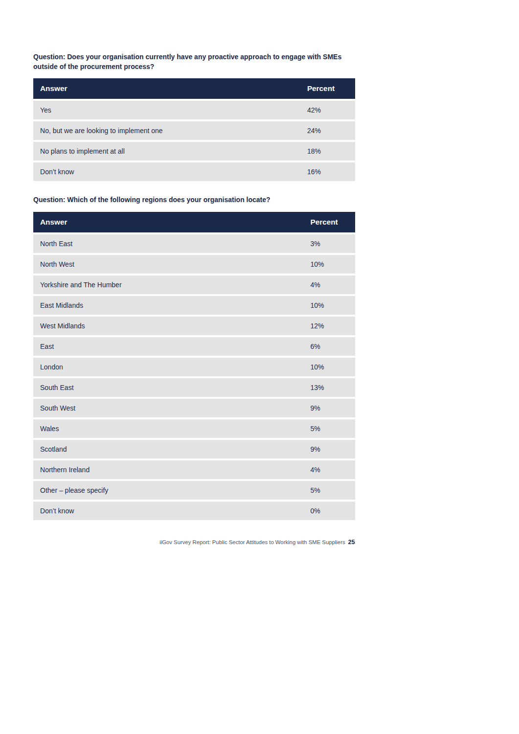Question: Does your organisation currently have any proactive approach to engage with SMEs outside of the procurement process?
| Answer | Percent |
| --- | --- |
| Yes | 42% |
| No, but we are looking to implement one | 24% |
| No plans to implement at all | 18% |
| Don’t know | 16% |
Question: Which of the following regions does your organisation locate?
| Answer | Percent |
| --- | --- |
| North East | 3% |
| North West | 10% |
| Yorkshire and The Humber | 4% |
| East Midlands | 10% |
| West Midlands | 12% |
| East | 6% |
| London | 10% |
| South East | 13% |
| South West | 9% |
| Wales | 5% |
| Scotland | 9% |
| Northern Ireland | 4% |
| Other – please specify | 5% |
| Don’t know | 0% |
iiGov Survey Report: Public Sector Attitudes to Working with SME Suppliers25